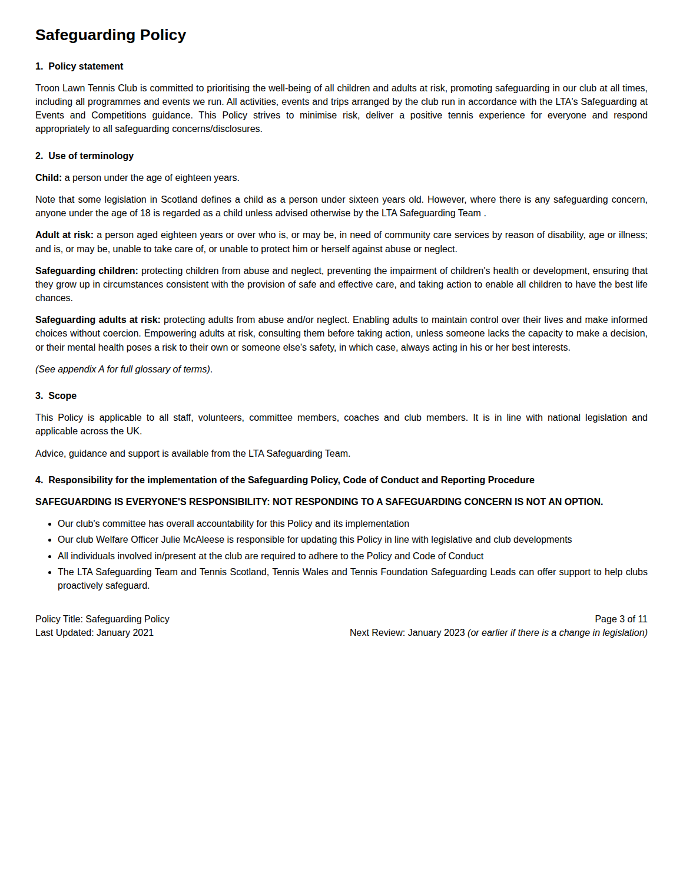Safeguarding Policy
1. Policy statement
Troon Lawn Tennis Club is committed to prioritising the well-being of all children and adults at risk, promoting safeguarding in our club at all times, including all programmes and events we run. All activities, events and trips arranged by the club run in accordance with the LTA's Safeguarding at Events and Competitions guidance. This Policy strives to minimise risk, deliver a positive tennis experience for everyone and respond appropriately to all safeguarding concerns/disclosures.
2. Use of terminology
Child: a person under the age of eighteen years.
Note that some legislation in Scotland defines a child as a person under sixteen years old. However, where there is any safeguarding concern, anyone under the age of 18 is regarded as a child unless advised otherwise by the LTA Safeguarding Team .
Adult at risk: a person aged eighteen years or over who is, or may be, in need of community care services by reason of disability, age or illness; and is, or may be, unable to take care of, or unable to protect him or herself against abuse or neglect.
Safeguarding children: protecting children from abuse and neglect, preventing the impairment of children's health or development, ensuring that they grow up in circumstances consistent with the provision of safe and effective care, and taking action to enable all children to have the best life chances.
Safeguarding adults at risk: protecting adults from abuse and/or neglect. Enabling adults to maintain control over their lives and make informed choices without coercion. Empowering adults at risk, consulting them before taking action, unless someone lacks the capacity to make a decision, or their mental health poses a risk to their own or someone else's safety, in which case, always acting in his or her best interests.
(See appendix A for full glossary of terms).
3. Scope
This Policy is applicable to all staff, volunteers, committee members, coaches and club members. It is in line with national legislation and applicable across the UK.
Advice, guidance and support is available from the LTA Safeguarding Team.
4. Responsibility for the implementation of the Safeguarding Policy, Code of Conduct and Reporting Procedure
SAFEGUARDING IS EVERYONE'S RESPONSIBILITY: NOT RESPONDING TO A SAFEGUARDING CONCERN IS NOT AN OPTION.
Our club's committee has overall accountability for this Policy and its implementation
Our club Welfare Officer Julie McAleese is responsible for updating this Policy in line with legislative and club developments
All individuals involved in/present at the club are required to adhere to the Policy and Code of Conduct
The LTA Safeguarding Team and Tennis Scotland, Tennis Wales and Tennis Foundation Safeguarding Leads can offer support to help clubs proactively safeguard.
Policy Title: Safeguarding Policy Page 3 of 11
Last Updated: January 2021 Next Review: January 2023 (or earlier if there is a change in legislation)